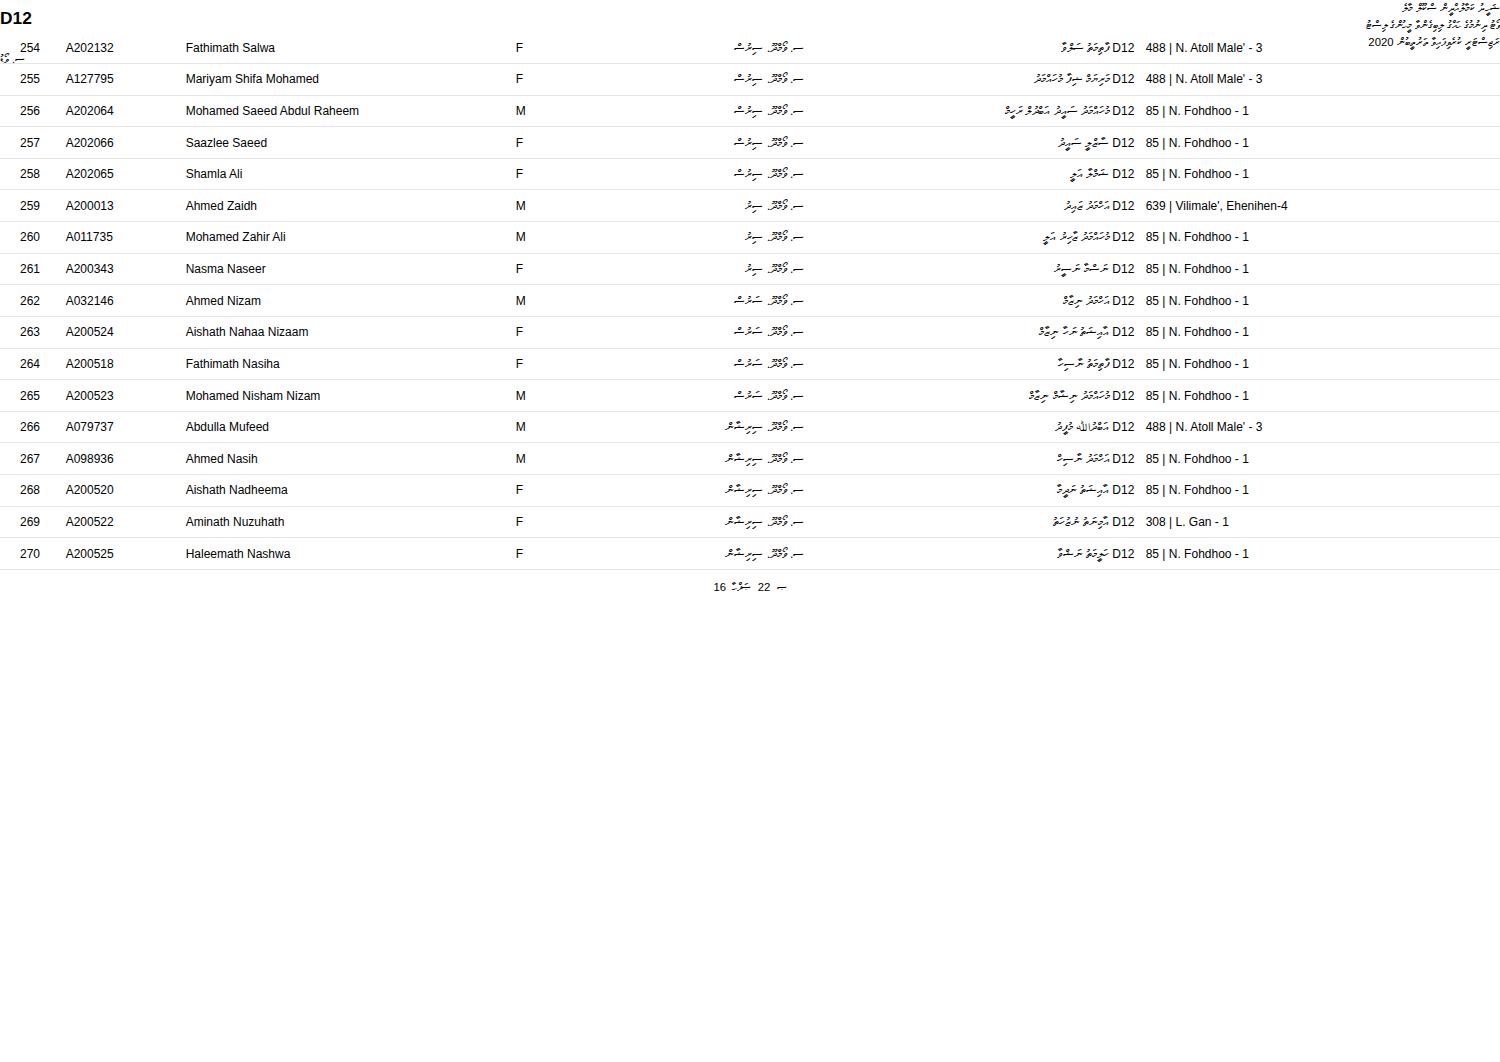D12
ޝަހީދު ކަމާލުއްދީން ސްކޫލް މާލެ
ވޯޓު ދިނުމުގެ ހައްގު ލިބިގެންވާ މީހުންގެ ލިސްޓު
2020 ރަޖިސްޓަރީ ކުރެވިފައިވާ ތަރުތީބުން
ސ. ވޯޑު
| 254 | A202132 | Fathimath Salwa | F | ސ. ވޯމްދޫ، ސިރުސް | D12 ފާތިމަތު ސަލްވާ | 488 / N. Atoll Male' - 3 |
| 255 | A127795 | Mariyam Shifa Mohamed | F | ސ. ވޯމްދޫ، ސިރުސް | D12 މަރިޔަމް ޝިފާ މުހައްމަދު | 488 / N. Atoll Male' - 3 |
| 256 | A202064 | Mohamed Saeed Abdul Raheem | M | ސ. ވޯމްދޫ، ސިރުސް | D12 މުހައްމަދު ސައީދު އަބްދުލް ރަހީމް | 85 / N. Fohdhoo - 1 |
| 257 | A202066 | Saazlee Saeed | F | ސ. ވޯމްދޫ، ސިރުސް | D12 ސާޒްލީ ސައީދު | 85 / N. Fohdhoo - 1 |
| 258 | A202065 | Shamla Ali | F | ސ. ވޯމްދޫ، ސިރުސް | D12 ޝަމްލާ އަލީ | 85 / N. Fohdhoo - 1 |
| 259 | A200013 | Ahmed Zaidh | M | ސ. ވޯމްދޫ، ސިރު | D12 އަހްމަދު ޒައިދު | 639 / Vilimale', Ehenihen-4 |
| 260 | A011735 | Mohamed Zahir Ali | M | ސ. ވޯމްދޫ، ސިރު | D12 މުހައްމަދު ޒާހިރު އަލީ | 85 / N. Fohdhoo - 1 |
| 261 | A200343 | Nasma Naseer | F | ސ. ވޯމްދޫ، ސިރު | D12 ނަސްމާ ނަސީރު | 85 / N. Fohdhoo - 1 |
| 262 | A032146 | Ahmed Nizam | M | ސ. ވޯމްދޫ، ސަރުސް | D12 އަހްމަދު ނިޒާމް | 85 / N. Fohdhoo - 1 |
| 263 | A200524 | Aishath Nahaa Nizaam | F | ސ. ވޯމްދޫ، ސަރުސް | D12 އާއިޝަތު ނަހާ ނިޒާމް | 85 / N. Fohdhoo - 1 |
| 264 | A200518 | Fathimath Nasiha | F | ސ. ވޯމްދޫ، ސަރުސް | D12 ފާތިމަތު ނާސިހާ | 85 / N. Fohdhoo - 1 |
| 265 | A200523 | Mohamed Nisham Nizam | M | ސ. ވޯމްދޫ، ސަރުސް | D12 މުހައްމަދު ނިޝާމް ނިޒާމް | 85 / N. Fohdhoo - 1 |
| 266 | A079737 | Abdulla Mufeed | M | ސ. ވޯމްދޫ، ސިރިޝާން | D12 އަބްދުﷲ މުފީދު | 488 / N. Atoll Male' - 3 |
| 267 | A098936 | Ahmed Nasih | M | ސ. ވޯމްދޫ، ސިރިޝާން | D12 އަހްމަދު ނާސިހް | 85 / N. Fohdhoo - 1 |
| 268 | A200520 | Aishath Nadheema | F | ސ. ވޯމްދޫ، ސިރިޝާން | D12 އާއިޝަތު ނަދީމާ | 85 / N. Fohdhoo - 1 |
| 269 | A200522 | Aminath Nuzuhath | F | ސ. ވޯމްދޫ، ސިރިޝާން | D12 އާމިނަތު ނުޒުހަތު | 308 / L. Gan - 1 |
| 270 | A200525 | Haleemath Nashwa | F | ސ. ވޯމްދޫ، ސިރިޝާން | D12 ހަލީމަތު ނަޝްވާ | 85 / N. Fohdhoo - 1 |
16 ޞ 22 ޞަފްހާ